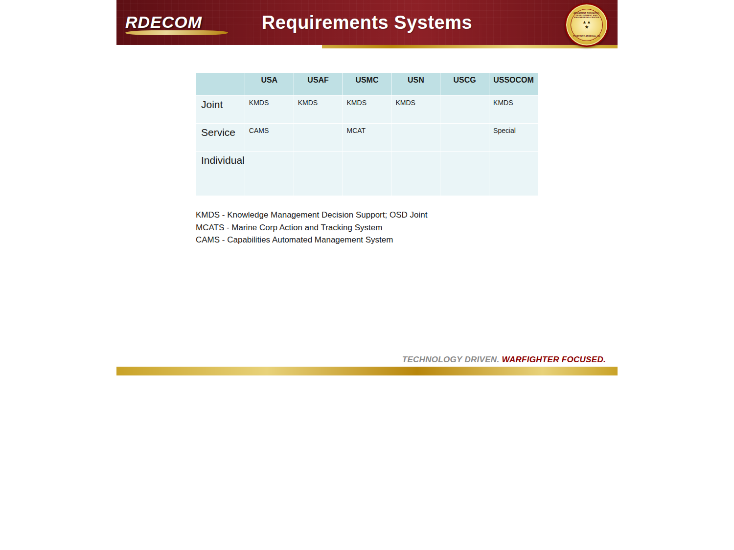Requirements Systems
RDECOM
ARMAMENT RESEARCH, DEVELOPMENT AND ENGINEERING CENTER
▲▲
★
PICATINNY ARSENAL, NJ
| | USA | USAF | USMC | USN | USCG | USSOCOM |
| --- | --- | --- | --- | --- | --- | --- |
| Joint | KMDS | KMDS | KMDS | KMDS | | KMDS |
| Service | CAMS | | MCAT | | | Special |
| Individual | | | | | | |
KMDS - Knowledge Management Decision Support; OSD Joint
MCATS - Marine Corp Action and Tracking System
CAMS - Capabilities Automated Management System
TECHNOLOGY DRIVEN. WARFIGHTER FOCUSED.